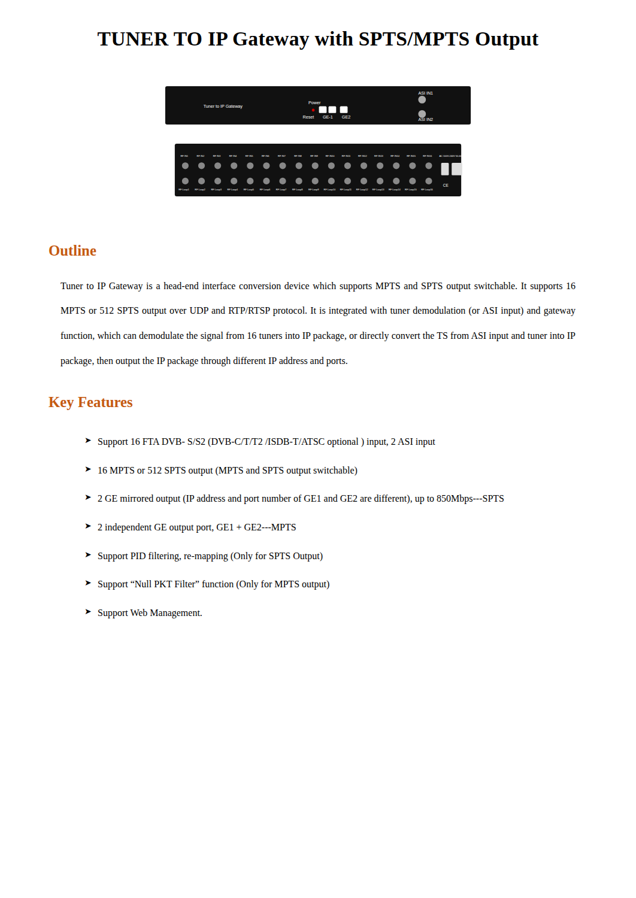TUNER TO IP Gateway with SPTS/MPTS Output
Outline
Tuner to IP Gateway is a head-end interface conversion device which supports MPTS and SPTS output switchable. It supports 16 MPTS or 512 SPTS output over UDP and RTP/RTSP protocol. It is integrated with tuner demodulation (or ASI input) and gateway function, which can demodulate the signal from 16 tuners into IP package, or directly convert the TS from ASI input and tuner into IP package, then output the IP package through different IP address and ports.
Key Features
Support 16 FTA DVB- S/S2 (DVB-C/T/T2 /ISDB-T/ATSC optional ) input, 2 ASI input
16 MPTS or 512 SPTS output (MPTS and SPTS output switchable)
2 GE mirrored output (IP address and port number of GE1 and GE2 are different), up to 850Mbps---SPTS
2 independent GE output port, GE1 + GE2---MPTS
Support PID filtering, re-mapping (Only for SPTS Output)
Support “Null PKT Filter” function (Only for MPTS output)
Support Web Management.